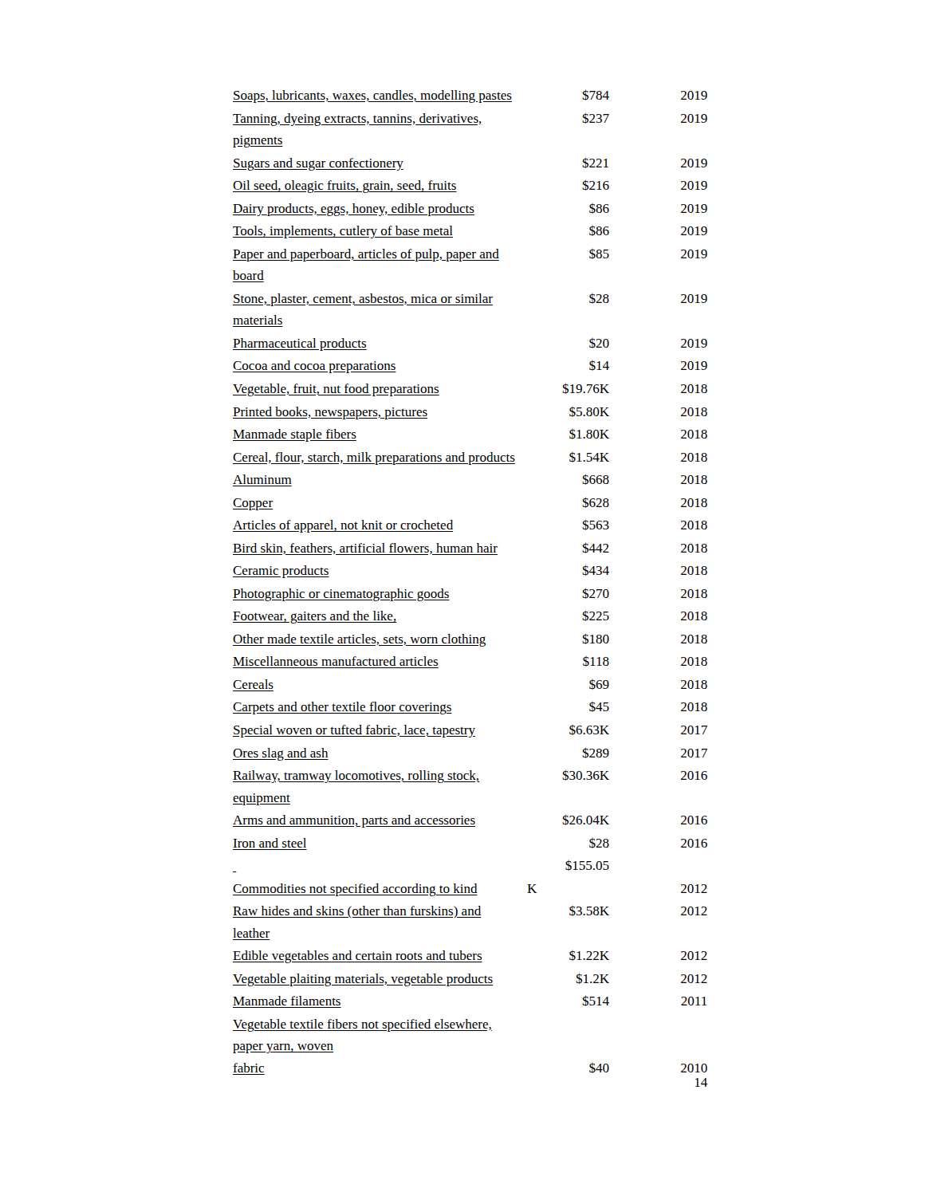| Soaps, lubricants, waxes, candles, modelling pastes | $784 | 2019 |
| Tanning, dyeing extracts, tannins, derivatives, pigments | $237 | 2019 |
| Sugars and sugar confectionery | $221 | 2019 |
| Oil seed, oleagic fruits, grain, seed, fruits | $216 | 2019 |
| Dairy products, eggs, honey, edible products | $86 | 2019 |
| Tools, implements, cutlery of base metal | $86 | 2019 |
| Paper and paperboard, articles of pulp, paper and board | $85 | 2019 |
| Stone, plaster, cement, asbestos, mica or similar materials | $28 | 2019 |
| Pharmaceutical products | $20 | 2019 |
| Cocoa and cocoa preparations | $14 | 2019 |
| Vegetable, fruit, nut food preparations | $19.76K | 2018 |
| Printed books, newspapers, pictures | $5.80K | 2018 |
| Manmade staple fibers | $1.80K | 2018 |
| Cereal, flour, starch, milk preparations and products | $1.54K | 2018 |
| Aluminum | $668 | 2018 |
| Copper | $628 | 2018 |
| Articles of apparel, not knit or crocheted | $563 | 2018 |
| Bird skin, feathers, artificial flowers, human hair | $442 | 2018 |
| Ceramic products | $434 | 2018 |
| Photographic or cinematographic goods | $270 | 2018 |
| Footwear, gaiters and the like, | $225 | 2018 |
| Other made textile articles, sets, worn clothing | $180 | 2018 |
| Miscellanneous manufactured articles | $118 | 2018 |
| Cereals | $69 | 2018 |
| Carpets and other textile floor coverings | $45 | 2018 |
| Special woven or tufted fabric, lace, tapestry | $6.63K | 2017 |
| Ores slag and ash | $289 | 2017 |
| Railway, tramway locomotives, rolling stock, equipment | $30.36K | 2016 |
| Arms and ammunition, parts and accessories | $26.04K | 2016 |
| Iron and steel | $28 | 2016 |
| | $155.05 | |
| Commodities not specified according to kind | K | 2012 |
| Raw hides and skins (other than furskins) and leather | $3.58K | 2012 |
| Edible vegetables and certain roots and tubers | $1.22K | 2012 |
| Vegetable plaiting materials, vegetable products | $1.2K | 2012 |
| Manmade filaments | $514 | 2011 |
| Vegetable textile fibers not specified elsewhere, paper yarn, woven fabric | $40 | 2010 |
14